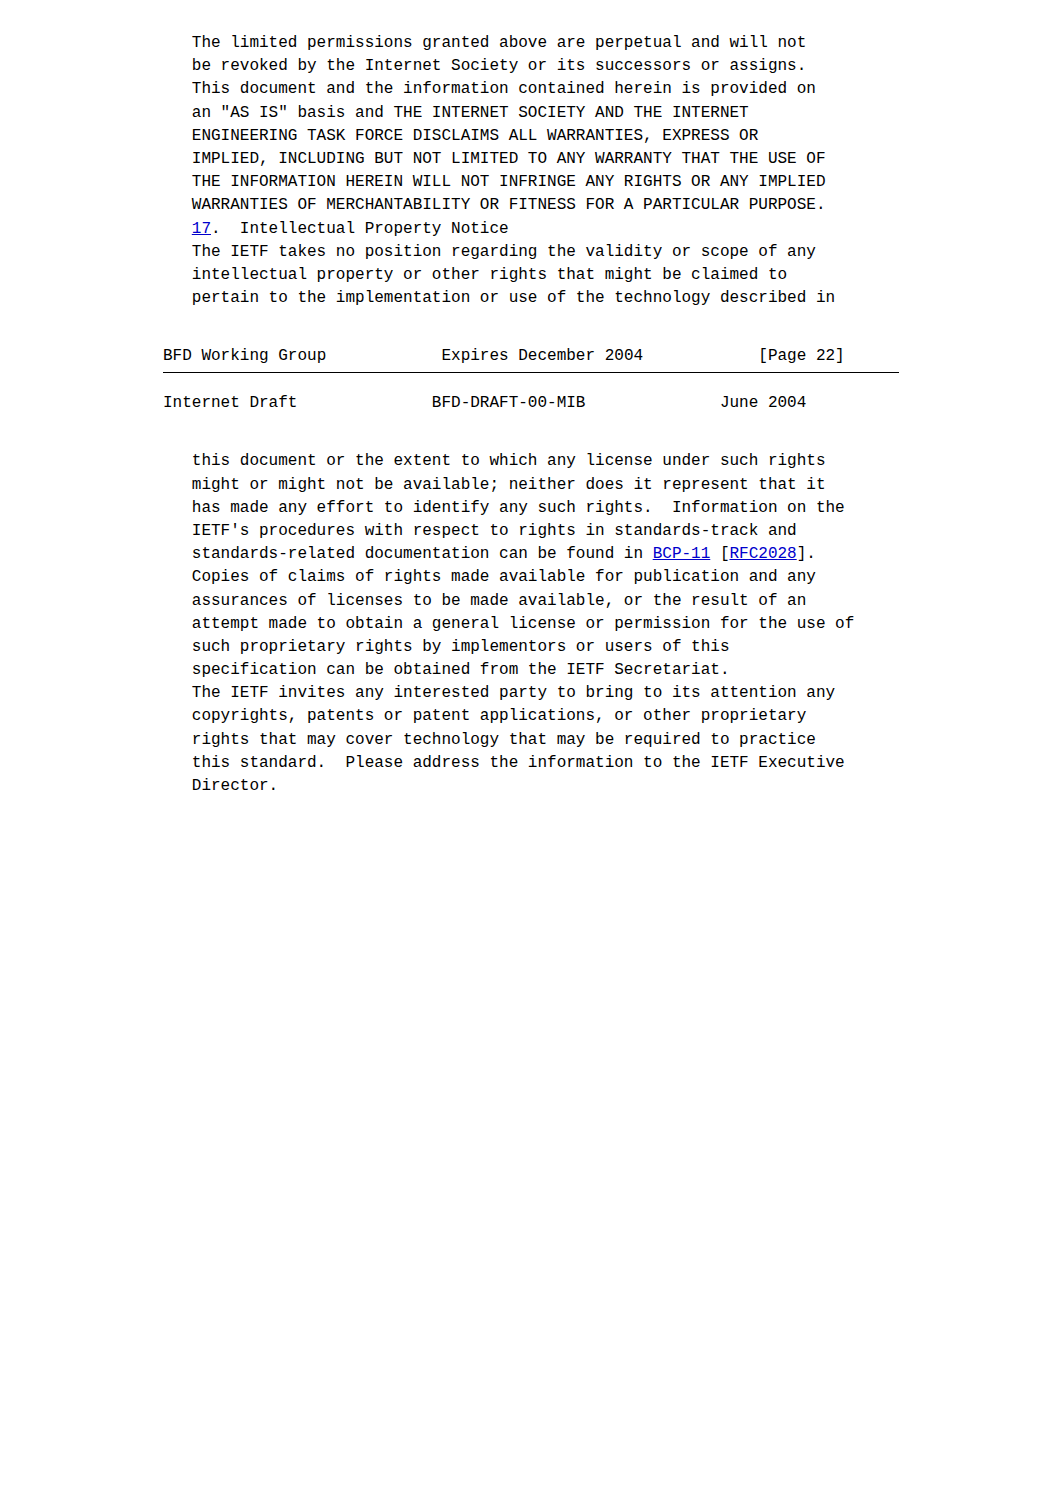The limited permissions granted above are perpetual and will not
be revoked by the Internet Society or its successors or assigns.
This document and the information contained herein is provided on
an "AS IS" basis and THE INTERNET SOCIETY AND THE INTERNET
ENGINEERING TASK FORCE DISCLAIMS ALL WARRANTIES, EXPRESS OR
IMPLIED, INCLUDING BUT NOT LIMITED TO ANY WARRANTY THAT THE USE OF
THE INFORMATION HEREIN WILL NOT INFRINGE ANY RIGHTS OR ANY IMPLIED
WARRANTIES OF MERCHANTABILITY OR FITNESS FOR A PARTICULAR PURPOSE.
17.  Intellectual Property Notice
The IETF takes no position regarding the validity or scope of any
intellectual property or other rights that might be claimed to
pertain to the implementation or use of the technology described in
BFD Working Group            Expires December 2004            [Page 22]
Internet Draft              BFD-DRAFT-00-MIB              June 2004
this document or the extent to which any license under such rights
might or might not be available; neither does it represent that it
has made any effort to identify any such rights.  Information on the
IETF's procedures with respect to rights in standards-track and
standards-related documentation can be found in BCP-11 [RFC2028].
Copies of claims of rights made available for publication and any
assurances of licenses to be made available, or the result of an
attempt made to obtain a general license or permission for the use of
such proprietary rights by implementors or users of this
specification can be obtained from the IETF Secretariat.
The IETF invites any interested party to bring to its attention any
copyrights, patents or patent applications, or other proprietary
rights that may cover technology that may be required to practice
this standard.  Please address the information to the IETF Executive
Director.